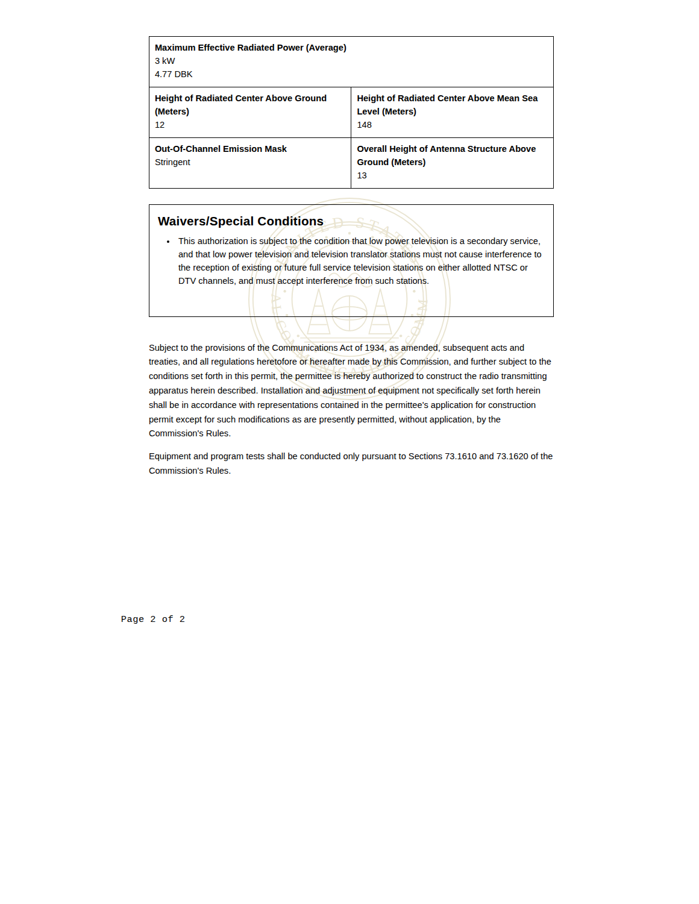UNITED STATES FEDERAL COMMUNICATIONS COMMISSION
| Maximum Effective Radiated Power (Average) 3 kW 4.77 DBK |
| Height of Radiated Center Above Ground (Meters) 12 | Height of Radiated Center Above Mean Sea Level (Meters) 148 |
| Out-Of-Channel Emission Mask Stringent | Overall Height of Antenna Structure Above Ground (Meters) 13 |
Waivers/Special Conditions
This authorization is subject to the condition that low power television is a secondary service, and that low power television and television translator stations must not cause interference to the reception of existing or future full service television stations on either allotted NTSC or DTV channels, and must accept interference from such stations.
Subject to the provisions of the Communications Act of 1934, as amended, subsequent acts and treaties, and all regulations heretofore or hereafter made by this Commission, and further subject to the conditions set forth in this permit, the permittee is hereby authorized to construct the radio transmitting apparatus herein described. Installation and adjustment of equipment not specifically set forth herein shall be in accordance with representations contained in the permittee's application for construction permit except for such modifications as are presently permitted, without application, by the Commission's Rules.
Equipment and program tests shall be conducted only pursuant to Sections 73.1610 and 73.1620 of the Commission's Rules.
Page 2 of 2